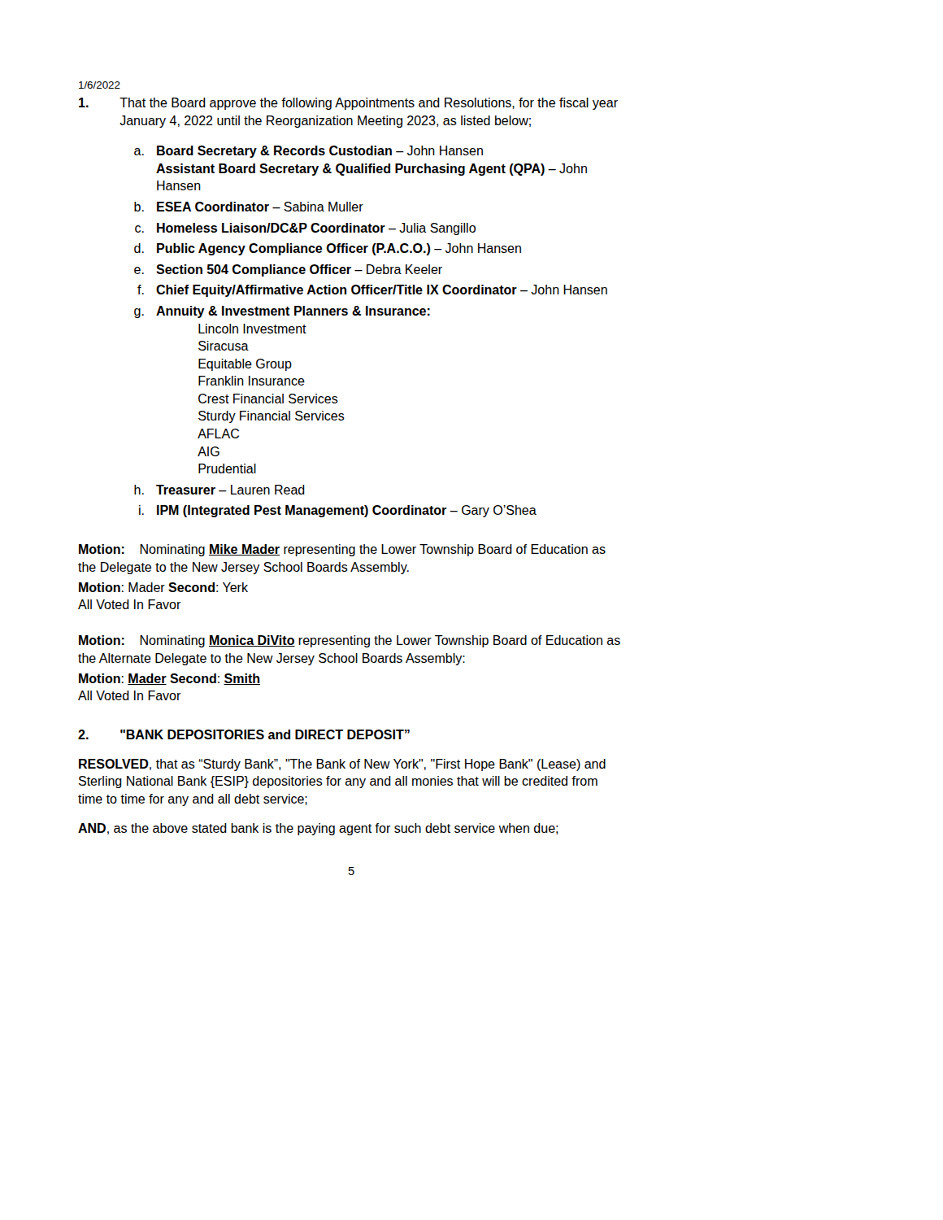1/6/2022
1.
That the Board approve the following Appointments and Resolutions, for the fiscal year January 4, 2022 until the Reorganization Meeting 2023, as listed below;
Board Secretary & Records Custodian – John Hansen
Assistant Board Secretary & Qualified Purchasing Agent (QPA) – John Hansen
ESEA Coordinator – Sabina Muller
Homeless Liaison/DC&P Coordinator – Julia Sangillo
Public Agency Compliance Officer (P.A.C.O.) – John Hansen
Section 504 Compliance Officer – Debra Keeler
Chief Equity/Affirmative Action Officer/Title IX Coordinator – John Hansen
Annuity & Investment Planners & Insurance:
Lincoln Investment
Siracusa
Equitable Group
Franklin Insurance
Crest Financial Services
Sturdy Financial Services
AFLAC
AIG
Prudential
Treasurer – Lauren Read
IPM (Integrated Pest Management) Coordinator – Gary O’Shea
Motion: Nominating Mike Mader representing the Lower Township Board of Education as the Delegate to the New Jersey School Boards Assembly.
Motion: Mader Second: Yerk
All Voted In Favor
Motion: Nominating Monica DiVito representing the Lower Township Board of Education as the Alternate Delegate to the New Jersey School Boards Assembly:
Motion: Mader Second: Smith
All Voted In Favor
2.
"BANK DEPOSITORIES and DIRECT DEPOSIT”
RESOLVED, that as “Sturdy Bank”, "The Bank of New York", "First Hope Bank" (Lease) and Sterling National Bank {ESIP} depositories for any and all monies that will be credited from time to time for any and all debt service;
AND, as the above stated bank is the paying agent for such debt service when due;
5